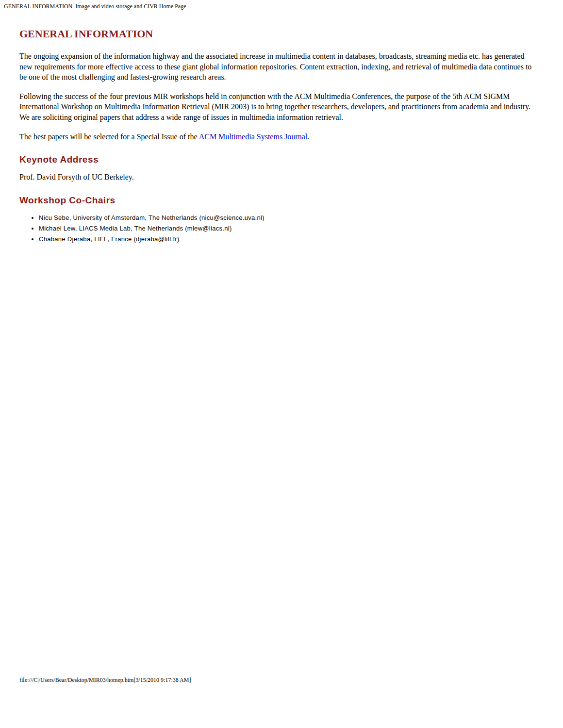GENERAL INFORMATION Image and video storage and CIVR Home Page
GENERAL INFORMATION
The ongoing expansion of the information highway and the associated increase in multimedia content in databases, broadcasts, streaming media etc. has generated new requirements for more effective access to these giant global information repositories. Content extraction, indexing, and retrieval of multimedia data continues to be one of the most challenging and fastest-growing research areas.
Following the success of the four previous MIR workshops held in conjunction with the ACM Multimedia Conferences, the purpose of the 5th ACM SIGMM International Workshop on Multimedia Information Retrieval (MIR 2003) is to bring together researchers, developers, and practitioners from academia and industry. We are soliciting original papers that address a wide range of issues in multimedia information retrieval.
The best papers will be selected for a Special Issue of the ACM Multimedia Systems Journal.
Keynote Address
Prof. David Forsyth of UC Berkeley.
Workshop Co-Chairs
Nicu Sebe, University of Amsterdam, The Netherlands (nicu@science.uva.nl)
Michael Lew, LIACS Media Lab, The Netherlands (mlew@liacs.nl)
Chabane Djeraba, LIFL, France (djeraba@lifl.fr)
file:///C|/Users/Bear/Desktop/MIR03/homep.htm[3/15/2010 9:17:38 AM]